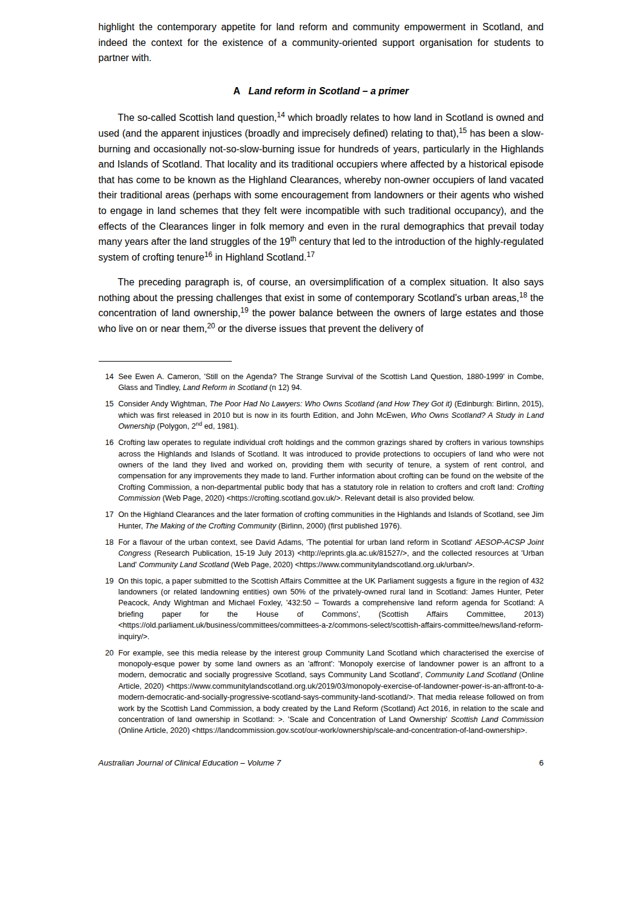highlight the contemporary appetite for land reform and community empowerment in Scotland, and indeed the context for the existence of a community-oriented support organisation for students to partner with.
A Land reform in Scotland – a primer
The so-called Scottish land question,14 which broadly relates to how land in Scotland is owned and used (and the apparent injustices (broadly and imprecisely defined) relating to that),15 has been a slow-burning and occasionally not-so-slow-burning issue for hundreds of years, particularly in the Highlands and Islands of Scotland. That locality and its traditional occupiers where affected by a historical episode that has come to be known as the Highland Clearances, whereby non-owner occupiers of land vacated their traditional areas (perhaps with some encouragement from landowners or their agents who wished to engage in land schemes that they felt were incompatible with such traditional occupancy), and the effects of the Clearances linger in folk memory and even in the rural demographics that prevail today many years after the land struggles of the 19th century that led to the introduction of the highly-regulated system of crofting tenure16 in Highland Scotland.17
The preceding paragraph is, of course, an oversimplification of a complex situation. It also says nothing about the pressing challenges that exist in some of contemporary Scotland's urban areas,18 the concentration of land ownership,19 the power balance between the owners of large estates and those who live on or near them,20 or the diverse issues that prevent the delivery of
See Ewen A. Cameron, 'Still on the Agenda? The Strange Survival of the Scottish Land Question, 1880-1999' in Combe, Glass and Tindley, Land Reform in Scotland (n 12) 94.
Consider Andy Wightman, The Poor Had No Lawyers: Who Owns Scotland (and How They Got it) (Edinburgh: Birlinn, 2015), which was first released in 2010 but is now in its fourth Edition, and John McEwen, Who Owns Scotland? A Study in Land Ownership (Polygon, 2nd ed, 1981).
Crofting law operates to regulate individual croft holdings and the common grazings shared by crofters in various townships across the Highlands and Islands of Scotland. It was introduced to provide protections to occupiers of land who were not owners of the land they lived and worked on, providing them with security of tenure, a system of rent control, and compensation for any improvements they made to land. Further information about crofting can be found on the website of the Crofting Commission, a non-departmental public body that has a statutory role in relation to crofters and croft land: Crofting Commission (Web Page, 2020) <https://crofting.scotland.gov.uk/>. Relevant detail is also provided below.
On the Highland Clearances and the later formation of crofting communities in the Highlands and Islands of Scotland, see Jim Hunter, The Making of the Crofting Community (Birlinn, 2000) (first published 1976).
For a flavour of the urban context, see David Adams, 'The potential for urban land reform in Scotland' AESOP-ACSP Joint Congress (Research Publication, 15-19 July 2013) <http://eprints.gla.ac.uk/81527/>, and the collected resources at 'Urban Land' Community Land Scotland (Web Page, 2020) <https://www.communitylandscotland.org.uk/urban/>.
On this topic, a paper submitted to the Scottish Affairs Committee at the UK Parliament suggests a figure in the region of 432 landowners (or related landowning entities) own 50% of the privately-owned rural land in Scotland: James Hunter, Peter Peacock, Andy Wightman and Michael Foxley, '432:50 – Towards a comprehensive land reform agenda for Scotland: A briefing paper for the House of Commons', (Scottish Affairs Committee, 2013) <https://old.parliament.uk/business/committees/committees-a-z/commons-select/scottish-affairs-committee/news/land-reform-inquiry/>.
For example, see this media release by the interest group Community Land Scotland which characterised the exercise of monopoly-esque power by some land owners as an 'affront': 'Monopoly exercise of landowner power is an affront to a modern, democratic and socially progressive Scotland, says Community Land Scotland', Community Land Scotland (Online Article, 2020) <https://www.communitylandscotland.org.uk/2019/03/monopoly-exercise-of-landowner-power-is-an-affront-to-a-modern-democratic-and-socially-progressive-scotland-says-community-land-scotland/>. That media release followed on from work by the Scottish Land Commission, a body created by the Land Reform (Scotland) Act 2016, in relation to the scale and concentration of land ownership in Scotland: >. 'Scale and Concentration of Land Ownership' Scottish Land Commission (Online Article, 2020) <https://landcommission.gov.scot/our-work/ownership/scale-and-concentration-of-land-ownership>.
Australian Journal of Clinical Education – Volume 7 6